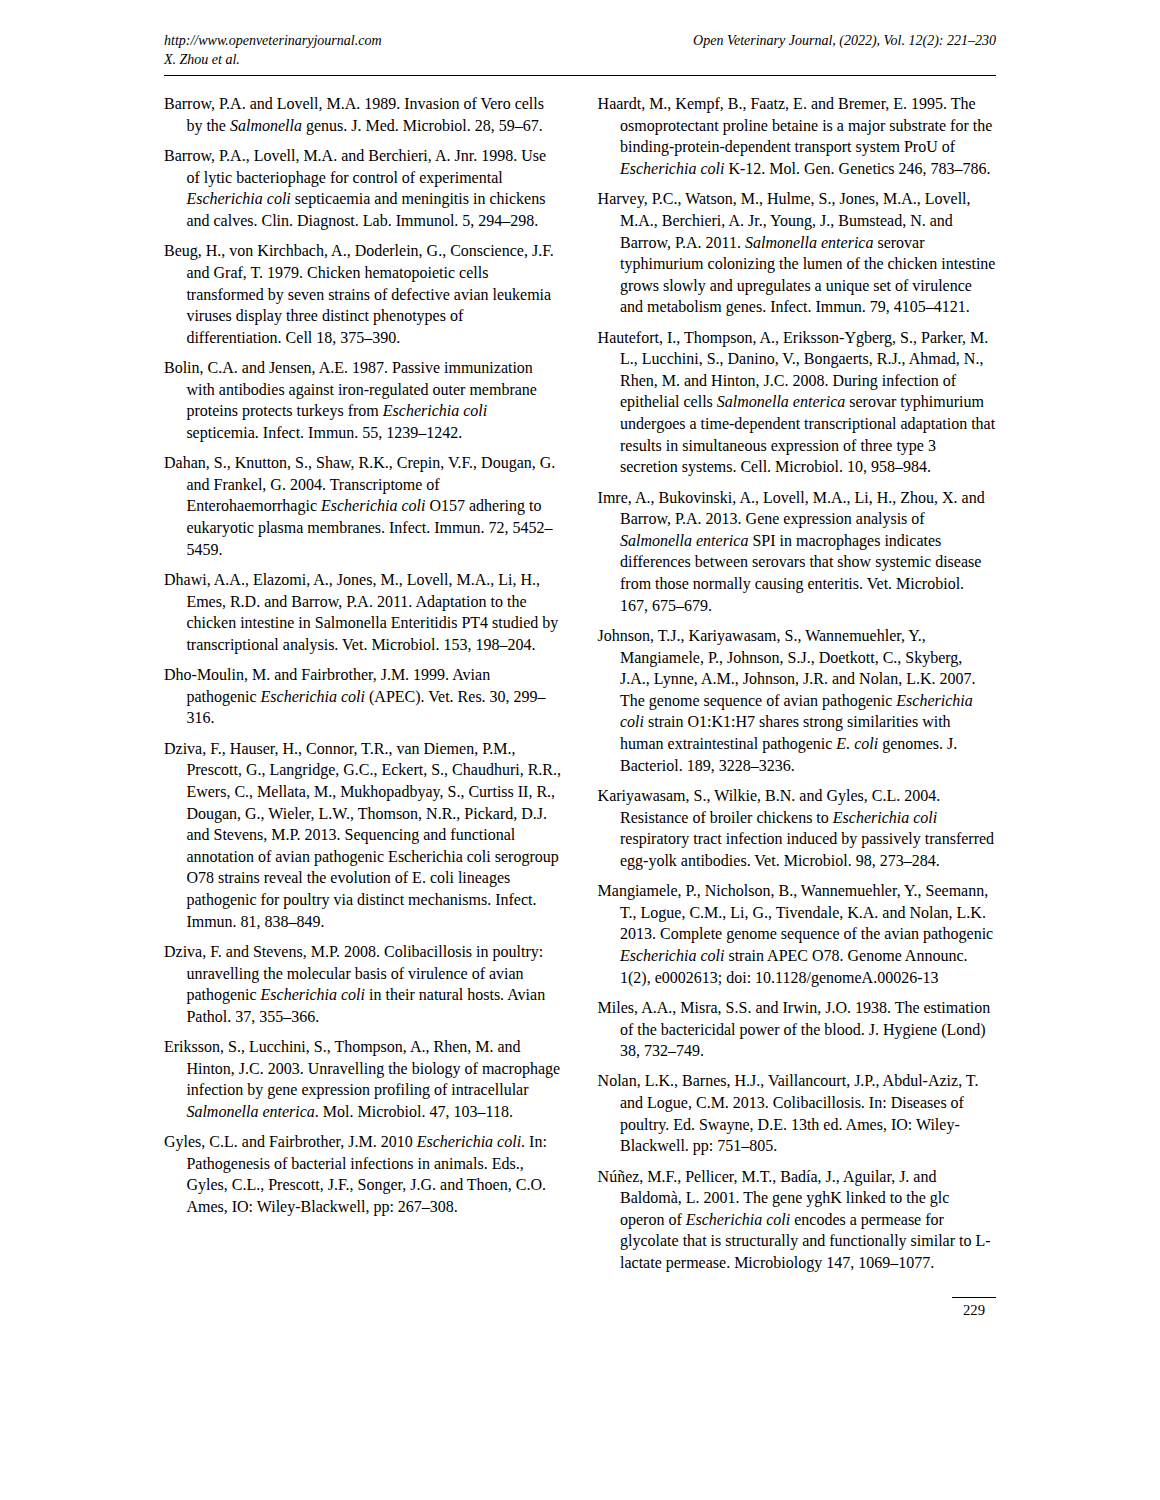http://www.openveterinaryjournal.com X. Zhou et al.
Open Veterinary Journal, (2022), Vol. 12(2): 221–230
Barrow, P.A. and Lovell, M.A. 1989. Invasion of Vero cells by the Salmonella genus. J. Med. Microbiol. 28, 59–67.
Barrow, P.A., Lovell, M.A. and Berchieri, A. Jnr. 1998. Use of lytic bacteriophage for control of experimental Escherichia coli septicaemia and meningitis in chickens and calves. Clin. Diagnost. Lab. Immunol. 5, 294–298.
Beug, H., von Kirchbach, A., Doderlein, G., Conscience, J.F. and Graf, T. 1979. Chicken hematopoietic cells transformed by seven strains of defective avian leukemia viruses display three distinct phenotypes of differentiation. Cell 18, 375–390.
Bolin, C.A. and Jensen, A.E. 1987. Passive immunization with antibodies against iron-regulated outer membrane proteins protects turkeys from Escherichia coli septicemia. Infect. Immun. 55, 1239–1242.
Dahan, S., Knutton, S., Shaw, R.K., Crepin, V.F., Dougan, G. and Frankel, G. 2004. Transcriptome of Enterohaemorrhagic Escherichia coli O157 adhering to eukaryotic plasma membranes. Infect. Immun. 72, 5452–5459.
Dhawi, A.A., Elazomi, A., Jones, M., Lovell, M.A., Li, H., Emes, R.D. and Barrow, P.A. 2011. Adaptation to the chicken intestine in Salmonella Enteritidis PT4 studied by transcriptional analysis. Vet. Microbiol. 153, 198–204.
Dho-Moulin, M. and Fairbrother, J.M. 1999. Avian pathogenic Escherichia coli (APEC). Vet. Res. 30, 299–316.
Dziva, F., Hauser, H., Connor, T.R., van Diemen, P.M., Prescott, G., Langridge, G.C., Eckert, S., Chaudhuri, R.R., Ewers, C., Mellata, M., Mukhopadbyay, S., Curtiss II, R., Dougan, G., Wieler, L.W., Thomson, N.R., Pickard, D.J. and Stevens, M.P. 2013. Sequencing and functional annotation of avian pathogenic Escherichia coli serogroup O78 strains reveal the evolution of E. coli lineages pathogenic for poultry via distinct mechanisms. Infect. Immun. 81, 838–849.
Dziva, F. and Stevens, M.P. 2008. Colibacillosis in poultry: unravelling the molecular basis of virulence of avian pathogenic Escherichia coli in their natural hosts. Avian Pathol. 37, 355–366.
Eriksson, S., Lucchini, S., Thompson, A., Rhen, M. and Hinton, J.C. 2003. Unravelling the biology of macrophage infection by gene expression profiling of intracellular Salmonella enterica. Mol. Microbiol. 47, 103–118.
Gyles, C.L. and Fairbrother, J.M. 2010 Escherichia coli. In: Pathogenesis of bacterial infections in animals. Eds., Gyles, C.L., Prescott, J.F., Songer, J.G. and Thoen, C.O. Ames, IO: Wiley-Blackwell, pp: 267–308.
Haardt, M., Kempf, B., Faatz, E. and Bremer, E. 1995. The osmoprotectant proline betaine is a major substrate for the binding-protein-dependent transport system ProU of Escherichia coli K-12. Mol. Gen. Genetics 246, 783–786.
Harvey, P.C., Watson, M., Hulme, S., Jones, M.A., Lovell, M.A., Berchieri, A. Jr., Young, J., Bumstead, N. and Barrow, P.A. 2011. Salmonella enterica serovar typhimurium colonizing the lumen of the chicken intestine grows slowly and upregulates a unique set of virulence and metabolism genes. Infect. Immun. 79, 4105–4121.
Hautefort, I., Thompson, A., Eriksson-Ygberg, S., Parker, M. L., Lucchini, S., Danino, V., Bongaerts, R.J., Ahmad, N., Rhen, M. and Hinton, J.C. 2008. During infection of epithelial cells Salmonella enterica serovar typhimurium undergoes a time-dependent transcriptional adaptation that results in simultaneous expression of three type 3 secretion systems. Cell. Microbiol. 10, 958–984.
Imre, A., Bukovinski, A., Lovell, M.A., Li, H., Zhou, X. and Barrow, P.A. 2013. Gene expression analysis of Salmonella enterica SPI in macrophages indicates differences between serovars that show systemic disease from those normally causing enteritis. Vet. Microbiol. 167, 675–679.
Johnson, T.J., Kariyawasam, S., Wannemuehler, Y., Mangiamele, P., Johnson, S.J., Doetkott, C., Skyberg, J.A., Lynne, A.M., Johnson, J.R. and Nolan, L.K. 2007. The genome sequence of avian pathogenic Escherichia coli strain O1:K1:H7 shares strong similarities with human extraintestinal pathogenic E. coli genomes. J. Bacteriol. 189, 3228–3236.
Kariyawasam, S., Wilkie, B.N. and Gyles, C.L. 2004. Resistance of broiler chickens to Escherichia coli respiratory tract infection induced by passively transferred egg-yolk antibodies. Vet. Microbiol. 98, 273–284.
Mangiamele, P., Nicholson, B., Wannemuehler, Y., Seemann, T., Logue, C.M., Li, G., Tivendale, K.A. and Nolan, L.K. 2013. Complete genome sequence of the avian pathogenic Escherichia coli strain APEC O78. Genome Announc. 1(2), e0002613; doi: 10.1128/genomeA.00026-13
Miles, A.A., Misra, S.S. and Irwin, J.O. 1938. The estimation of the bactericidal power of the blood. J. Hygiene (Lond) 38, 732–749.
Nolan, L.K., Barnes, H.J., Vaillancourt, J.P., Abdul-Aziz, T. and Logue, C.M. 2013. Colibacillosis. In: Diseases of poultry. Ed. Swayne, D.E. 13th ed. Ames, IO: Wiley-Blackwell. pp: 751–805.
Núñez, M.F., Pellicer, M.T., Badía, J., Aguilar, J. and Baldomà, L. 2001. The gene yghK linked to the glc operon of Escherichia coli encodes a permease for glycolate that is structurally and functionally similar to L-lactate permease. Microbiology 147, 1069–1077.
229